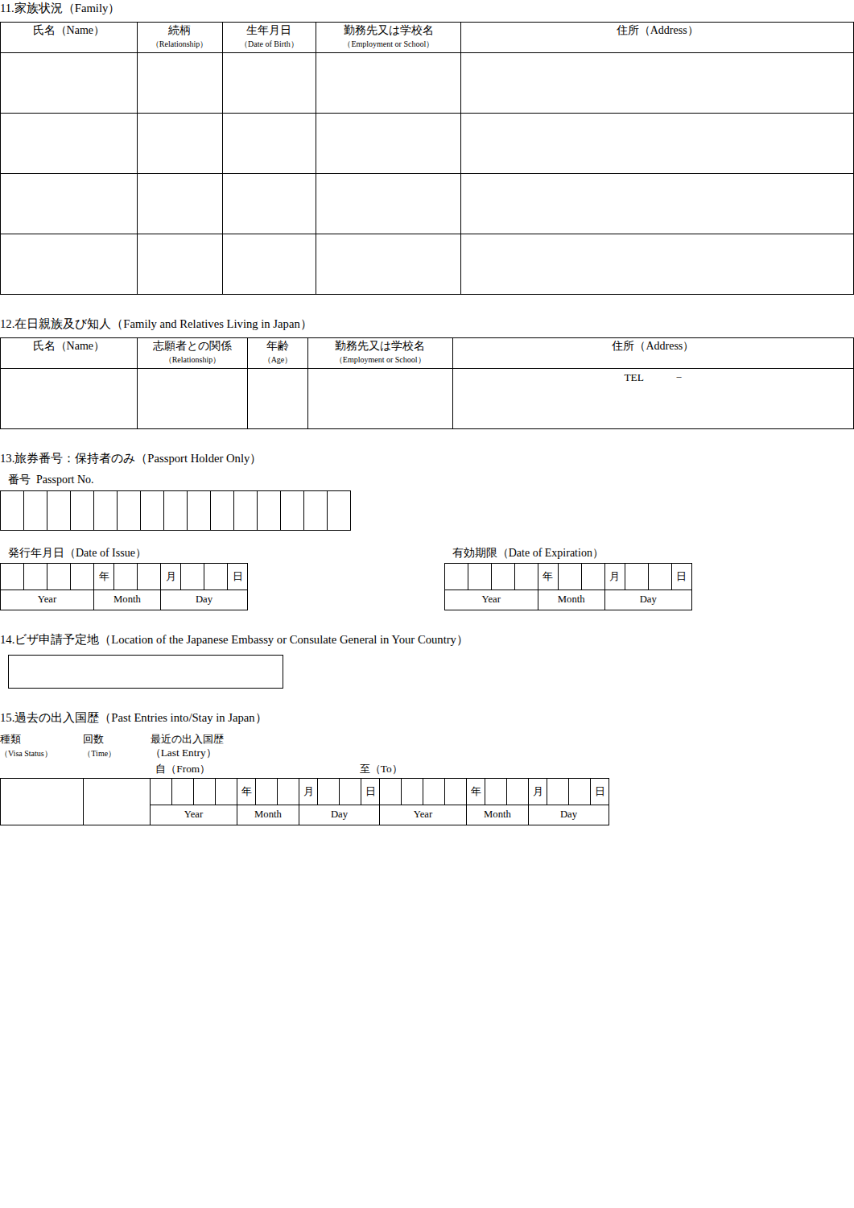11.家族状況（Family）
| 氏名（Name） | 続柄 （Relationship） | 生年月日 （Date of Birth） | 勤務先又は学校名 （Employment or School） | 住所（Address） |
| --- | --- | --- | --- | --- |
12.在日親族及び知人（Family and Relatives Living in Japan）
| 氏名（Name） | 志願者との関係 （Relationship） | 年齢 （Age） | 勤務先又は学校名 （Employment or School） | 住所（Address） |
| --- | --- | --- | --- | --- |
| | | | | TEL − |
13.旅券番号：保持者のみ（Passport Holder Only）
番号 Passport No.
| 発行年月日（Date of Issue） / / / / / 年 / / / 月 / / / 日 / / Year / Month / Day / | | 有効期限（Date of Expiration） / / / / / 年 / / / 月 / / / 日 / / Year / Month / Day / |
14.ビザ申請予定地（Location of the Japanese Embassy or Consulate General in Your Country）
15.過去の出入国歴（Past Entries into/Stay in Japan）
種類
（Visa Status） 回数
（Time） 最近の出入国歴
（Last Entry）
自（From） 至（To）
| | | | | | | 年 | | | 月 | | | 日 | | | | | 年 | | | 月 | | | 日 |
| Year | Month | Day | Year | Month | Day |